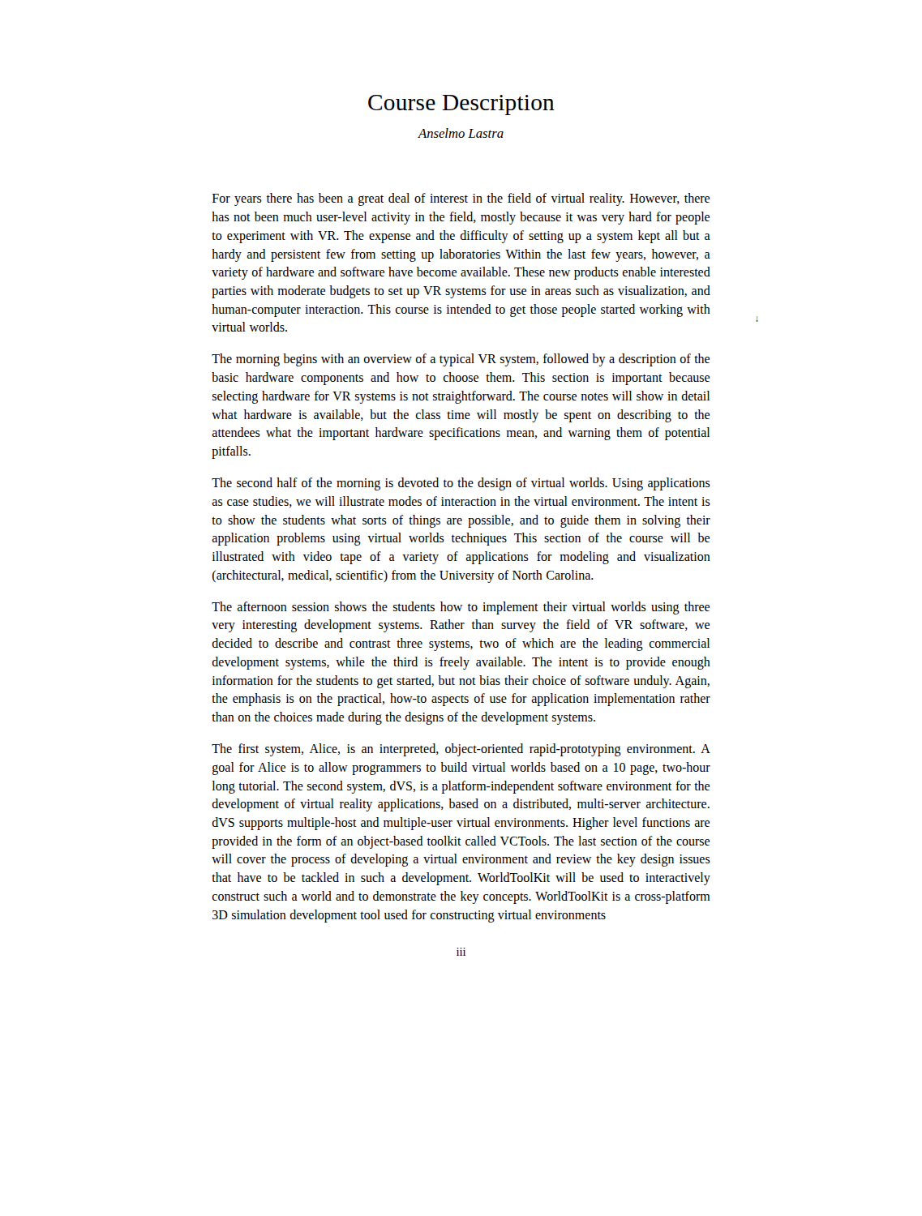Course Description
Anselmo Lastra
↓
For years there has been a great deal of interest in the field of virtual reality. However, there has not been much user-level activity in the field, mostly because it was very hard for people to experiment with VR. The expense and the difficulty of setting up a system kept all but a hardy and persistent few from setting up laboratories Within the last few years, however, a variety of hardware and software have become available. These new products enable interested parties with moderate budgets to set up VR systems for use in areas such as visualization, and human-computer interaction. This course is intended to get those people started working with virtual worlds.
The morning begins with an overview of a typical VR system, followed by a description of the basic hardware components and how to choose them. This section is important because selecting hardware for VR systems is not straightforward. The course notes will show in detail what hardware is available, but the class time will mostly be spent on describing to the attendees what the important hardware specifications mean, and warning them of potential pitfalls.
The second half of the morning is devoted to the design of virtual worlds. Using applications as case studies, we will illustrate modes of interaction in the virtual environment. The intent is to show the students what sorts of things are possible, and to guide them in solving their application problems using virtual worlds techniques This section of the course will be illustrated with video tape of a variety of applications for modeling and visualization (architectural, medical, scientific) from the University of North Carolina.
The afternoon session shows the students how to implement their virtual worlds using three very interesting development systems. Rather than survey the field of VR software, we decided to describe and contrast three systems, two of which are the leading commercial development systems, while the third is freely available. The intent is to provide enough information for the students to get started, but not bias their choice of software unduly. Again, the emphasis is on the practical, how-to aspects of use for application implementation rather than on the choices made during the designs of the development systems.
The first system, Alice, is an interpreted, object-oriented rapid-prototyping environment. A goal for Alice is to allow programmers to build virtual worlds based on a 10 page, two-hour long tutorial. The second system, dVS, is a platform-independent software environment for the development of virtual reality applications, based on a distributed, multi-server architecture. dVS supports multiple-host and multiple-user virtual environments. Higher level functions are provided in the form of an object-based toolkit called VCTools. The last section of the course will cover the process of developing a virtual environment and review the key design issues that have to be tackled in such a development. WorldToolKit will be used to interactively construct such a world and to demonstrate the key concepts. WorldToolKit is a cross-platform 3D simulation development tool used for constructing virtual environments
iii